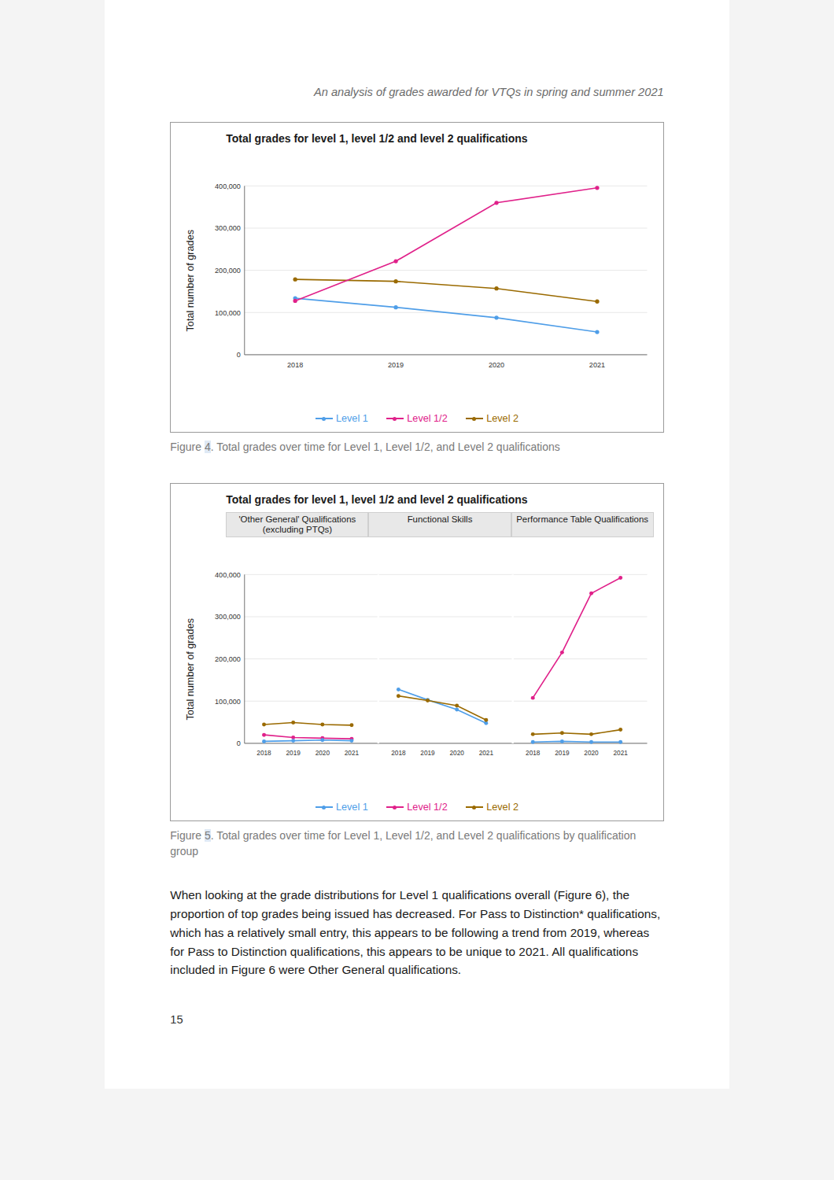An analysis of grades awarded for VTQs in spring and summer 2021
Total grades for level 1, level 1/2 and level 2 qualifications
Total number of grades
400,000 300,000 200,000 100,000 0 2018 2019 2020 2021
Level 1 Level 1/2 Level 2
Figure 4. Total grades over time for Level 1, Level 1/2, and Level 2 qualifications
Total grades for level 1, level 1/2 and level 2 qualifications
'Other General' Qualifications
(excluding PTQs)
Functional Skills
Performance Table Qualifications
Total number of grades
400,000 300,000 200,000 100,000 0 20182019 20202021 20182019 20202021 20182019 20202021
Level 1 Level 1/2 Level 2
Figure 5. Total grades over time for Level 1, Level 1/2, and Level 2 qualifications by qualification group
When looking at the grade distributions for Level 1 qualifications overall (Figure 6), the proportion of top grades being issued has decreased. For Pass to Distinction* qualifications, which has a relatively small entry, this appears to be following a trend from 2019, whereas for Pass to Distinction qualifications, this appears to be unique to 2021. All qualifications included in Figure 6 were Other General qualifications.
15